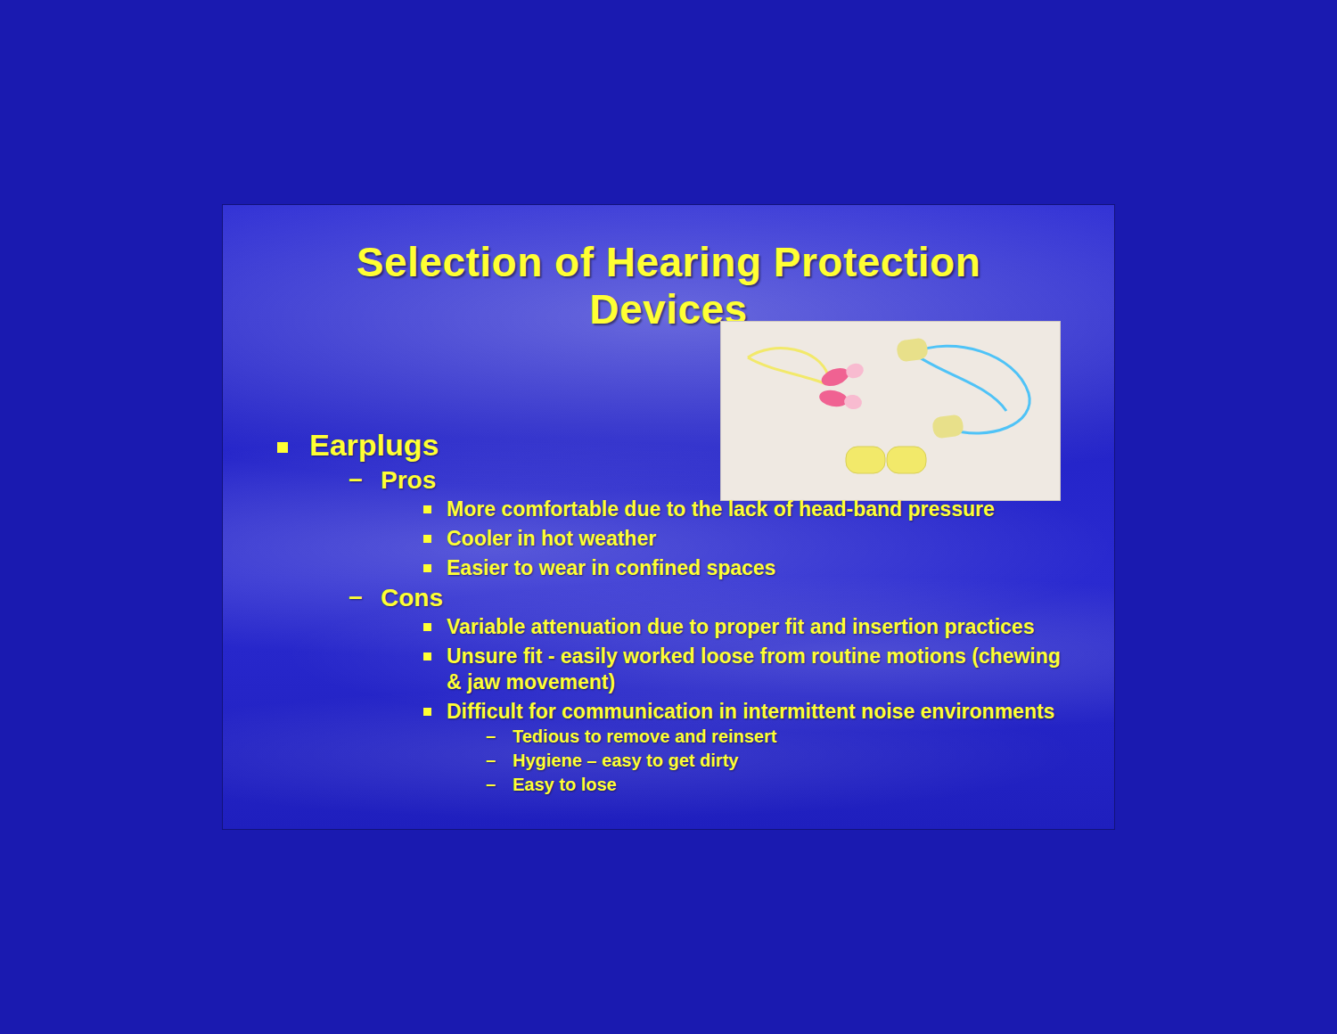Selection of Hearing Protection
Devices
Earplugs
Pros
More comfortable due to the lack of head-band pressure
Cooler in hot weather
Easier to wear in confined spaces
Cons
Variable attenuation due to proper fit and insertion practices
Unsure fit - easily worked loose from routine motions (chewing & jaw movement)
Difficult for communication in intermittent noise environments
Tedious to remove and reinsert
Hygiene – easy to get dirty
Easy to lose